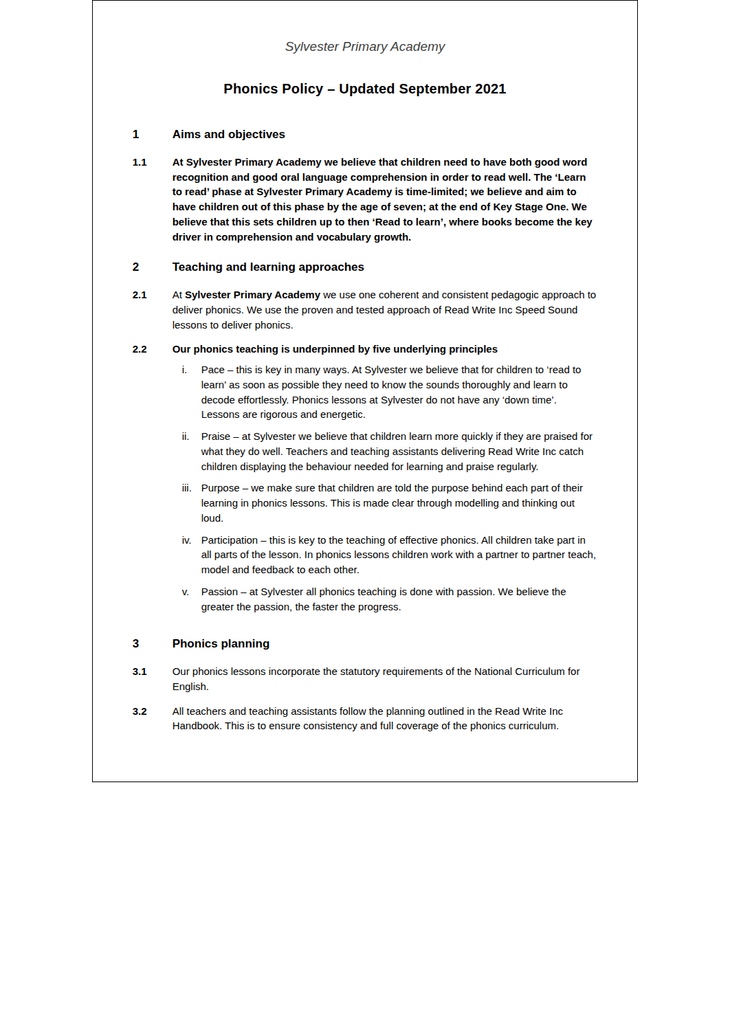Sylvester Primary Academy
Phonics Policy – Updated September 2021
1 Aims and objectives
1.1 At Sylvester Primary Academy we believe that children need to have both good word recognition and good oral language comprehension in order to read well. The ‘Learn to read’ phase at Sylvester Primary Academy is time-limited; we believe and aim to have children out of this phase by the age of seven; at the end of Key Stage One. We believe that this sets children up to then ‘Read to learn’, where books become the key driver in comprehension and vocabulary growth.
2 Teaching and learning approaches
2.1 At Sylvester Primary Academy we use one coherent and consistent pedagogic approach to deliver phonics. We use the proven and tested approach of Read Write Inc Speed Sound lessons to deliver phonics.
2.2 Our phonics teaching is underpinned by five underlying principles
i. Pace – this is key in many ways. At Sylvester we believe that for children to ‘read to learn’ as soon as possible they need to know the sounds thoroughly and learn to decode effortlessly. Phonics lessons at Sylvester do not have any ‘down time’. Lessons are rigorous and energetic.
ii. Praise – at Sylvester we believe that children learn more quickly if they are praised for what they do well. Teachers and teaching assistants delivering Read Write Inc catch children displaying the behaviour needed for learning and praise regularly.
iii. Purpose – we make sure that children are told the purpose behind each part of their learning in phonics lessons. This is made clear through modelling and thinking out loud.
iv. Participation – this is key to the teaching of effective phonics. All children take part in all parts of the lesson. In phonics lessons children work with a partner to partner teach, model and feedback to each other.
v. Passion – at Sylvester all phonics teaching is done with passion. We believe the greater the passion, the faster the progress.
3 Phonics planning
3.1 Our phonics lessons incorporate the statutory requirements of the National Curriculum for English.
3.2 All teachers and teaching assistants follow the planning outlined in the Read Write Inc Handbook. This is to ensure consistency and full coverage of the phonics curriculum.